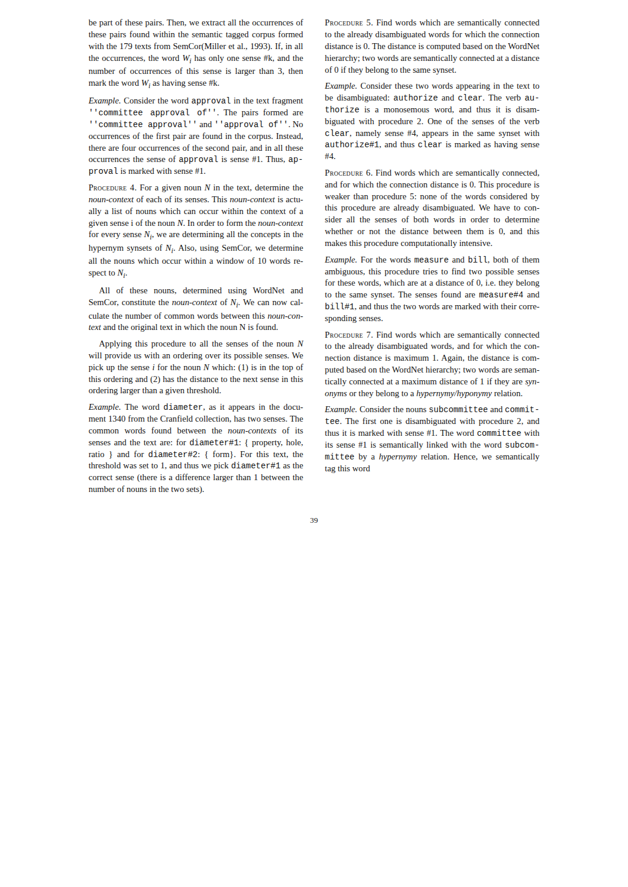be part of these pairs. Then, we extract all the occurrences of these pairs found within the semantic tagged corpus formed with the 179 texts from SemCor(Miller et al., 1993). If, in all the occurrences, the word Wi has only one sense #k, and the number of occurrences of this sense is larger than 3, then mark the word Wi as having sense #k.
Example. Consider the word approval in the text fragment ''committee approval of''. The pairs formed are ''committee approval'' and ''approval of''. No occurrences of the first pair are found in the corpus. Instead, there are four occurrences of the second pair, and in all these occurrences the sense of approval is sense #1. Thus, approval is marked with sense #1.
Procedure 4. For a given noun N in the text, determine the noun-context of each of its senses. This noun-context is actually a list of nouns which can occur within the context of a given sense i of the noun N. In order to form the noun-context for every sense Ni, we are determining all the concepts in the hypernym synsets of Ni. Also, using SemCor, we determine all the nouns which occur within a window of 10 words respect to Ni.
All of these nouns, determined using WordNet and SemCor, constitute the noun-context of Ni. We can now calculate the number of common words between this noun-context and the original text in which the noun N is found.
Applying this procedure to all the senses of the noun N will provide us with an ordering over its possible senses. We pick up the sense i for the noun N which: (1) is in the top of this ordering and (2) has the distance to the next sense in this ordering larger than a given threshold.
Example. The word diameter, as it appears in the document 1340 from the Cranfield collection, has two senses. The common words found between the noun-contexts of its senses and the text are: for diameter#1: { property, hole, ratio } and for diameter#2: { form}. For this text, the threshold was set to 1, and thus we pick diameter#1 as the correct sense (there is a difference larger than 1 between the number of nouns in the two sets).
Procedure 5. Find words which are semantically connected to the already disambiguated words for which the connection distance is 0. The distance is computed based on the WordNet hierarchy; two words are semantically connected at a distance of 0 if they belong to the same synset.
Example. Consider these two words appearing in the text to be disambiguated: authorize and clear. The verb authorize is a monosemous word, and thus it is disambiguated with procedure 2. One of the senses of the verb clear, namely sense #4, appears in the same synset with authorize#1, and thus clear is marked as having sense #4.
Procedure 6. Find words which are semantically connected, and for which the connection distance is 0. This procedure is weaker than procedure 5: none of the words considered by this procedure are already disambiguated. We have to consider all the senses of both words in order to determine whether or not the distance between them is 0, and this makes this procedure computationally intensive.
Example. For the words measure and bill, both of them ambiguous, this procedure tries to find two possible senses for these words, which are at a distance of 0, i.e. they belong to the same synset. The senses found are measure#4 and bill#1, and thus the two words are marked with their corresponding senses.
Procedure 7. Find words which are semantically connected to the already disambiguated words, and for which the connection distance is maximum 1. Again, the distance is computed based on the WordNet hierarchy; two words are semantically connected at a maximum distance of 1 if they are synonyms or they belong to a hypernymy/hyponymy relation.
Example. Consider the nouns subcommittee and committee. The first one is disambiguated with procedure 2, and thus it is marked with sense #1. The word committee with its sense #1 is semantically linked with the word subcommittee by a hypernymy relation. Hence, we semantically tag this word
39